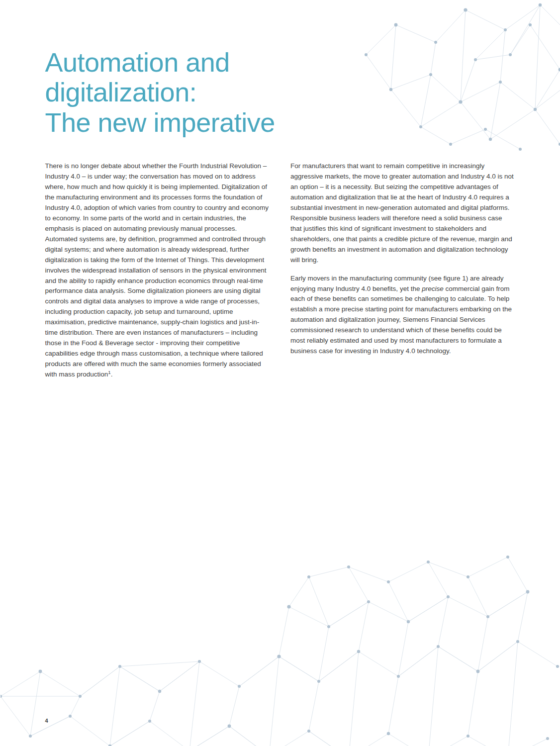Automation and
digitalization:
The new imperative
There is no longer debate about whether the Fourth Industrial Revolution – Industry 4.0 – is under way; the conversation has moved on to address where, how much and how quickly it is being implemented. Digitalization of the manufacturing environment and its processes forms the foundation of Industry 4.0, adoption of which varies from country to country and economy to economy. In some parts of the world and in certain industries, the emphasis is placed on automating previously manual processes. Automated systems are, by definition, programmed and controlled through digital systems; and where automation is already widespread, further digitalization is taking the form of the Internet of Things. This development involves the widespread installation of sensors in the physical environment and the ability to rapidly enhance production economics through real-time performance data analysis. Some digitalization pioneers are using digital controls and digital data analyses to improve a wide range of processes, including production capacity, job setup and turnaround, uptime maximisation, predictive maintenance, supply-chain logistics and just-in-time distribution. There are even instances of manufacturers – including those in the Food & Beverage sector - improving their competitive capabilities edge through mass customisation, a technique where tailored products are offered with much the same economies formerly associated with mass production1.
For manufacturers that want to remain competitive in increasingly aggressive markets, the move to greater automation and Industry 4.0 is not an option – it is a necessity. But seizing the competitive advantages of automation and digitalization that lie at the heart of Industry 4.0 requires a substantial investment in new-generation automated and digital platforms. Responsible business leaders will therefore need a solid business case that justifies this kind of significant investment to stakeholders and shareholders, one that paints a credible picture of the revenue, margin and growth benefits an investment in automation and digitalization technology will bring.
Early movers in the manufacturing community (see figure 1) are already enjoying many Industry 4.0 benefits, yet the precise commercial gain from each of these benefits can sometimes be challenging to calculate. To help establish a more precise starting point for manufacturers embarking on the automation and digitalization journey, Siemens Financial Services commissioned research to understand which of these benefits could be most reliably estimated and used by most manufacturers to formulate a business case for investing in Industry 4.0 technology.
4